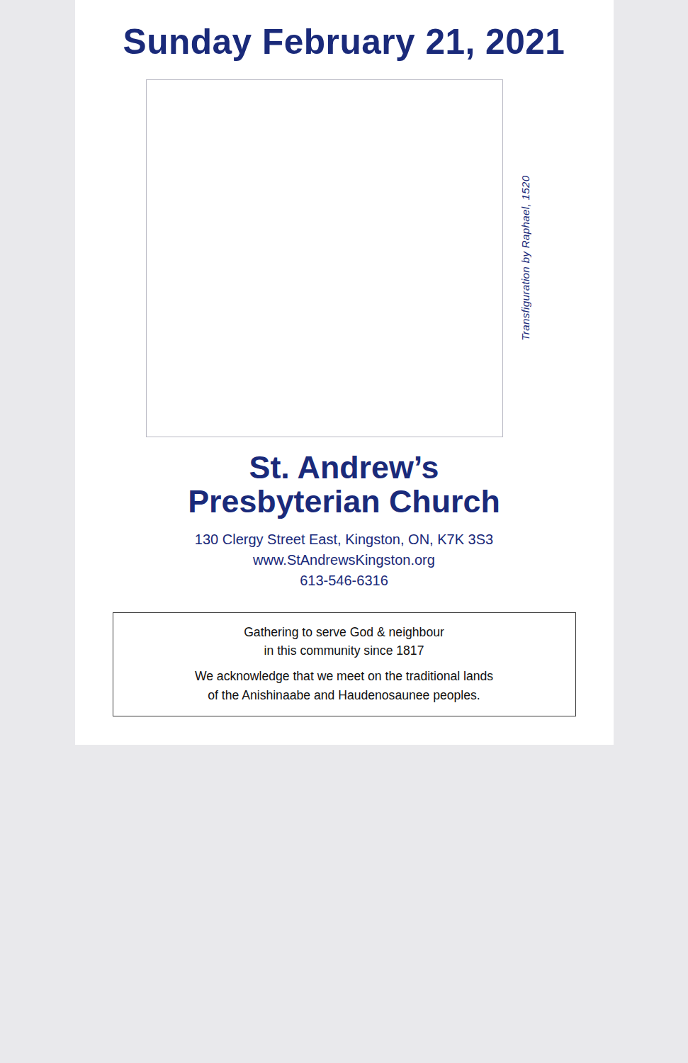Sunday February 21, 2021
Transfiguration by Raphael, 1520
St. Andrew’s
Presbyterian Church
130 Clergy Street East, Kingston, ON, K7K 3S3
www.StAndrewsKingston.org
613-546-6316
Gathering to serve God & neighbour
in this community since 1817
We acknowledge that we meet on the traditional lands
of the Anishinaabe and Haudenosaunee peoples.